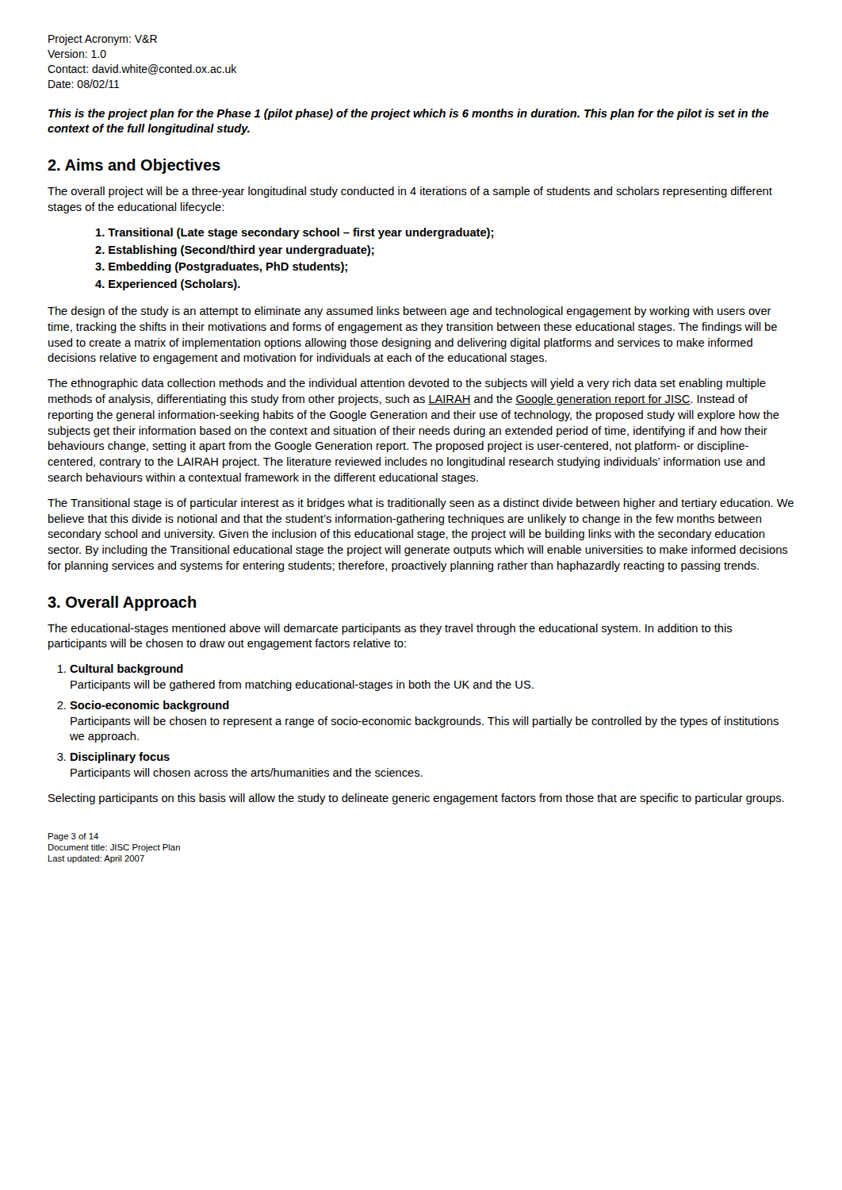Project Acronym: V&R
Version: 1.0
Contact: david.white@conted.ox.ac.uk
Date: 08/02/11
This is the project plan for the Phase 1 (pilot phase) of the project which is 6 months in duration. This plan for the pilot is set in the context of the full longitudinal study.
2. Aims and Objectives
The overall project will be a three-year longitudinal study conducted in 4 iterations of a sample of students and scholars representing different stages of the educational lifecycle:
1. Transitional (Late stage secondary school – first year undergraduate);
2. Establishing (Second/third year undergraduate);
3. Embedding (Postgraduates, PhD students);
4. Experienced (Scholars).
The design of the study is an attempt to eliminate any assumed links between age and technological engagement by working with users over time, tracking the shifts in their motivations and forms of engagement as they transition between these educational stages. The findings will be used to create a matrix of implementation options allowing those designing and delivering digital platforms and services to make informed decisions relative to engagement and motivation for individuals at each of the educational stages.
The ethnographic data collection methods and the individual attention devoted to the subjects will yield a very rich data set enabling multiple methods of analysis, differentiating this study from other projects, such as LAIRAH and the Google generation report for JISC. Instead of reporting the general information-seeking habits of the Google Generation and their use of technology, the proposed study will explore how the subjects get their information based on the context and situation of their needs during an extended period of time, identifying if and how their behaviours change, setting it apart from the Google Generation report. The proposed project is user-centered, not platform- or discipline-centered, contrary to the LAIRAH project. The literature reviewed includes no longitudinal research studying individuals’ information use and search behaviours within a contextual framework in the different educational stages.
The Transitional stage is of particular interest as it bridges what is traditionally seen as a distinct divide between higher and tertiary education. We believe that this divide is notional and that the student’s information-gathering techniques are unlikely to change in the few months between secondary school and university. Given the inclusion of this educational stage, the project will be building links with the secondary education sector. By including the Transitional educational stage the project will generate outputs which will enable universities to make informed decisions for planning services and systems for entering students; therefore, proactively planning rather than haphazardly reacting to passing trends.
3. Overall Approach
The educational-stages mentioned above will demarcate participants as they travel through the educational system. In addition to this participants will be chosen to draw out engagement factors relative to:
Cultural background
Participants will be gathered from matching educational-stages in both the UK and the US.
Socio-economic background
Participants will be chosen to represent a range of socio-economic backgrounds. This will partially be controlled by the types of institutions we approach.
Disciplinary focus
Participants will chosen across the arts/humanities and the sciences.
Selecting participants on this basis will allow the study to delineate generic engagement factors from those that are specific to particular groups.
Page 3 of 14
Document title: JISC Project Plan
Last updated: April 2007